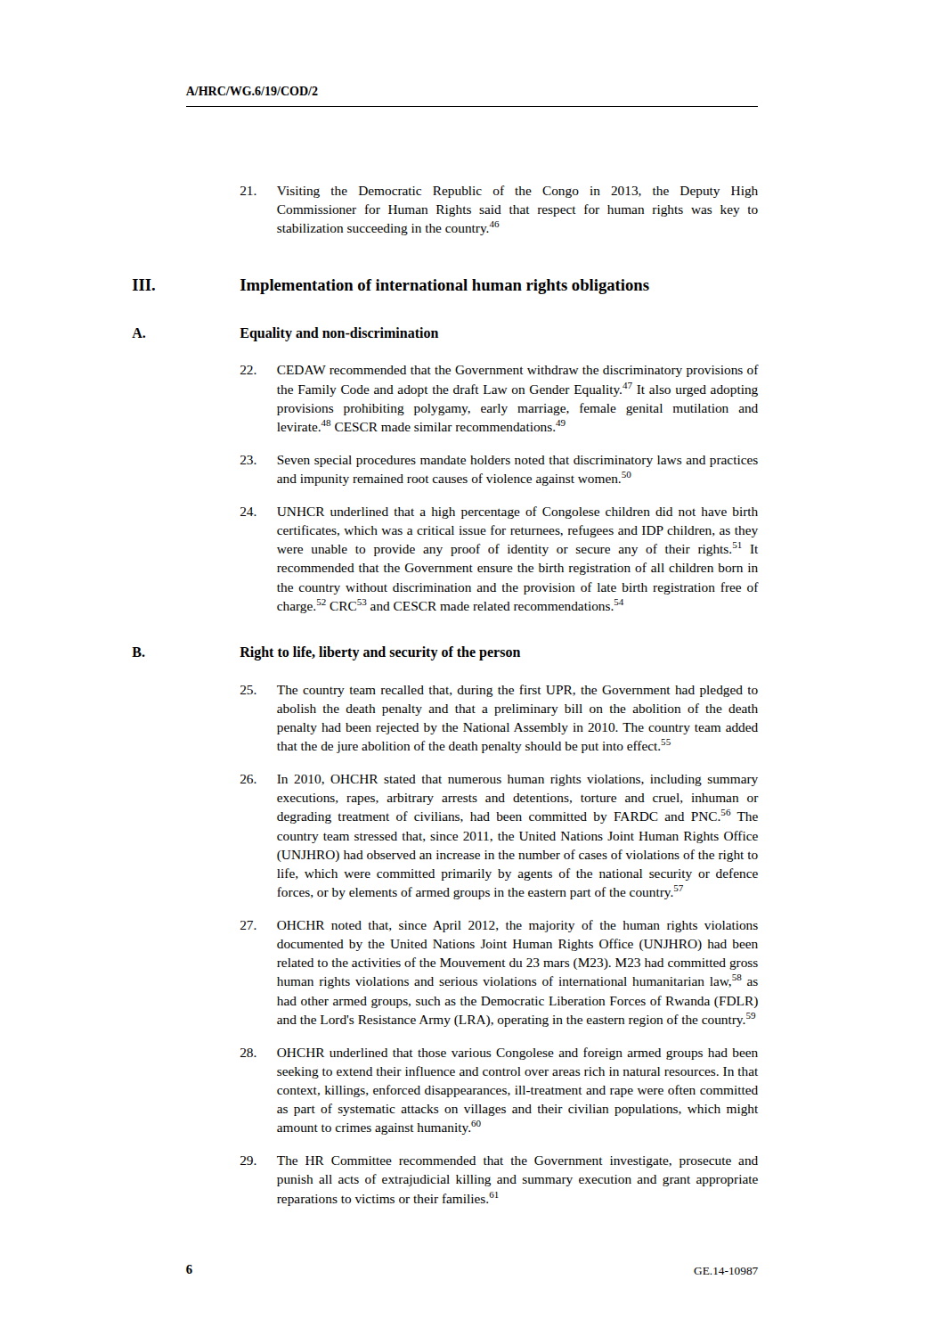A/HRC/WG.6/19/COD/2
21. Visiting the Democratic Republic of the Congo in 2013, the Deputy High Commissioner for Human Rights said that respect for human rights was key to stabilization succeeding in the country.46
III. Implementation of international human rights obligations
A. Equality and non-discrimination
22. CEDAW recommended that the Government withdraw the discriminatory provisions of the Family Code and adopt the draft Law on Gender Equality.47 It also urged adopting provisions prohibiting polygamy, early marriage, female genital mutilation and levirate.48 CESCR made similar recommendations.49
23. Seven special procedures mandate holders noted that discriminatory laws and practices and impunity remained root causes of violence against women.50
24. UNHCR underlined that a high percentage of Congolese children did not have birth certificates, which was a critical issue for returnees, refugees and IDP children, as they were unable to provide any proof of identity or secure any of their rights.51 It recommended that the Government ensure the birth registration of all children born in the country without discrimination and the provision of late birth registration free of charge.52 CRC53 and CESCR made related recommendations.54
B. Right to life, liberty and security of the person
25. The country team recalled that, during the first UPR, the Government had pledged to abolish the death penalty and that a preliminary bill on the abolition of the death penalty had been rejected by the National Assembly in 2010. The country team added that the de jure abolition of the death penalty should be put into effect.55
26. In 2010, OHCHR stated that numerous human rights violations, including summary executions, rapes, arbitrary arrests and detentions, torture and cruel, inhuman or degrading treatment of civilians, had been committed by FARDC and PNC.56 The country team stressed that, since 2011, the United Nations Joint Human Rights Office (UNJHRO) had observed an increase in the number of cases of violations of the right to life, which were committed primarily by agents of the national security or defence forces, or by elements of armed groups in the eastern part of the country.57
27. OHCHR noted that, since April 2012, the majority of the human rights violations documented by the United Nations Joint Human Rights Office (UNJHRO) had been related to the activities of the Mouvement du 23 mars (M23). M23 had committed gross human rights violations and serious violations of international humanitarian law,58 as had other armed groups, such as the Democratic Liberation Forces of Rwanda (FDLR) and the Lord's Resistance Army (LRA), operating in the eastern region of the country.59
28. OHCHR underlined that those various Congolese and foreign armed groups had been seeking to extend their influence and control over areas rich in natural resources. In that context, killings, enforced disappearances, ill-treatment and rape were often committed as part of systematic attacks on villages and their civilian populations, which might amount to crimes against humanity.60
29. The HR Committee recommended that the Government investigate, prosecute and punish all acts of extrajudicial killing and summary execution and grant appropriate reparations to victims or their families.61
6 GE.14-10987